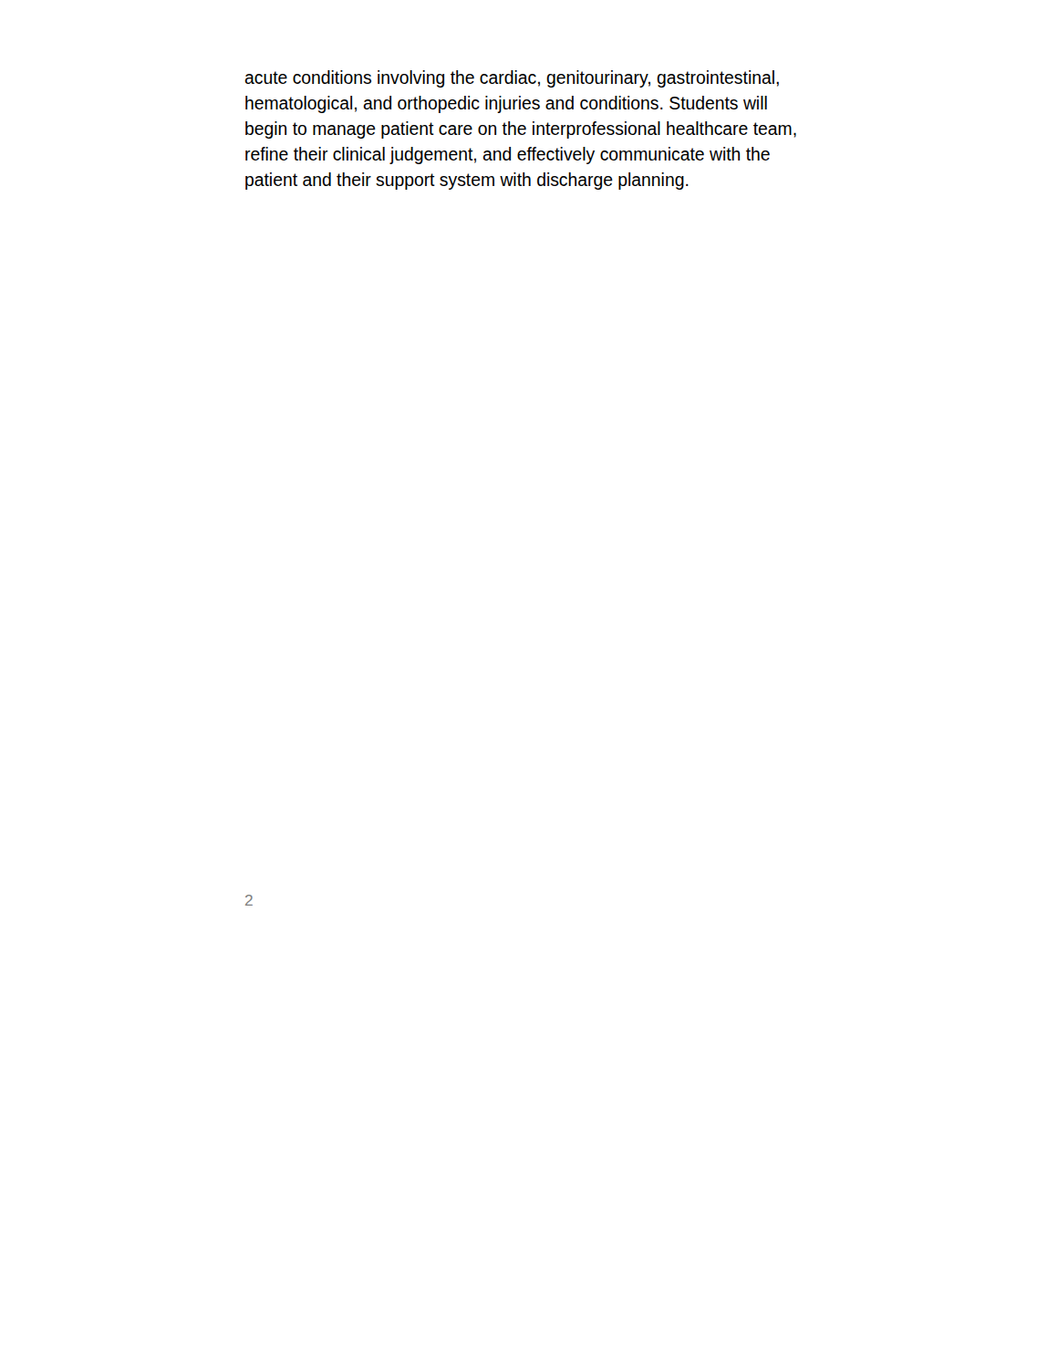acute conditions involving the cardiac, genitourinary, gastrointestinal, hematological, and orthopedic injuries and conditions. Students will begin to manage patient care on the interprofessional healthcare team, refine their clinical judgement, and effectively communicate with the patient and their support system with discharge planning.
2